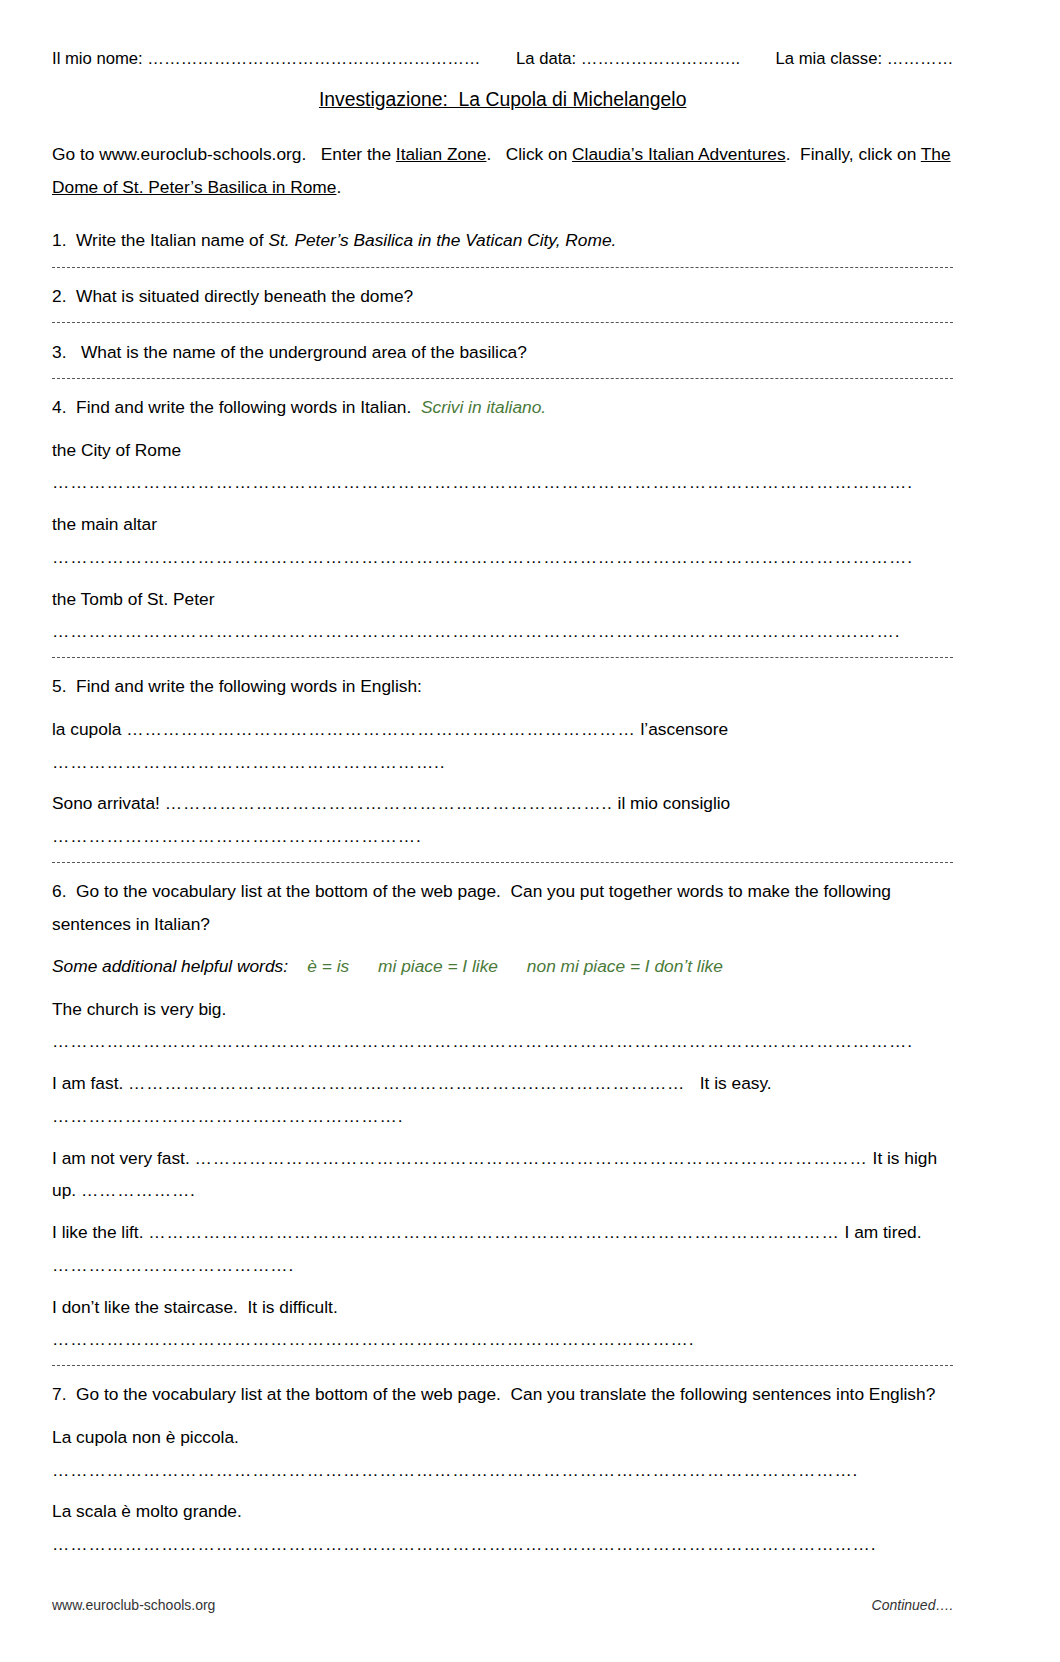Il mio nome: …………………………………………………… La data: ……………………….. La mia classe: …………
Investigazione: La Cupola di Michelangelo
Go to www.euroclub-schools.org. Enter the Italian Zone. Click on Claudia’s Italian Adventures. Finally, click on The Dome of St. Peter’s Basilica in Rome.
1. Write the Italian name of St. Peter’s Basilica in the Vatican City, Rome.
2. What is situated directly beneath the dome?
3. What is the name of the underground area of the basilica?
4. Find and write the following words in Italian. Scrivi in italiano.
the City of Rome …………………………………………………………………………………………………………………………….
the main altar …………………………………………………………………………………………………………………………….
the Tomb of St. Peter …………………………………………………………………………………………………………………….…….
5. Find and write the following words in English:
la cupola ………………………………………………………………………… l’ascensore ………………………………………………………..
Sono arrivata! ……………………………………………………………….. il mio consiglio …………………………………………………….
6. Go to the vocabulary list at the bottom of the web page. Can you put together words to make the following sentences in Italian?
Some additional helpful words: è = is mi piace = I like non mi piace = I don’t like
The church is very big. …………………………………………………………………………………………………………………………….
I am fast. …………………………………………………………..…………………… It is easy. ………………………………………………….
I am not very fast. ………………………………………………………………………………………………… It is high up. ……………….
I like the lift. …………………………………………………………………………………………………… I am tired. ………………………………….
I don’t like the staircase. It is difficult. …………………………………………………………………………………………….
7. Go to the vocabulary list at the bottom of the web page. Can you translate the following sentences into English?
La cupola non è piccola. …………………………………………………………………………………………………………………….
La scala è molto grande. ……………………………………………………………………………………………………………………….
www.euroclub-schools.org Continued….